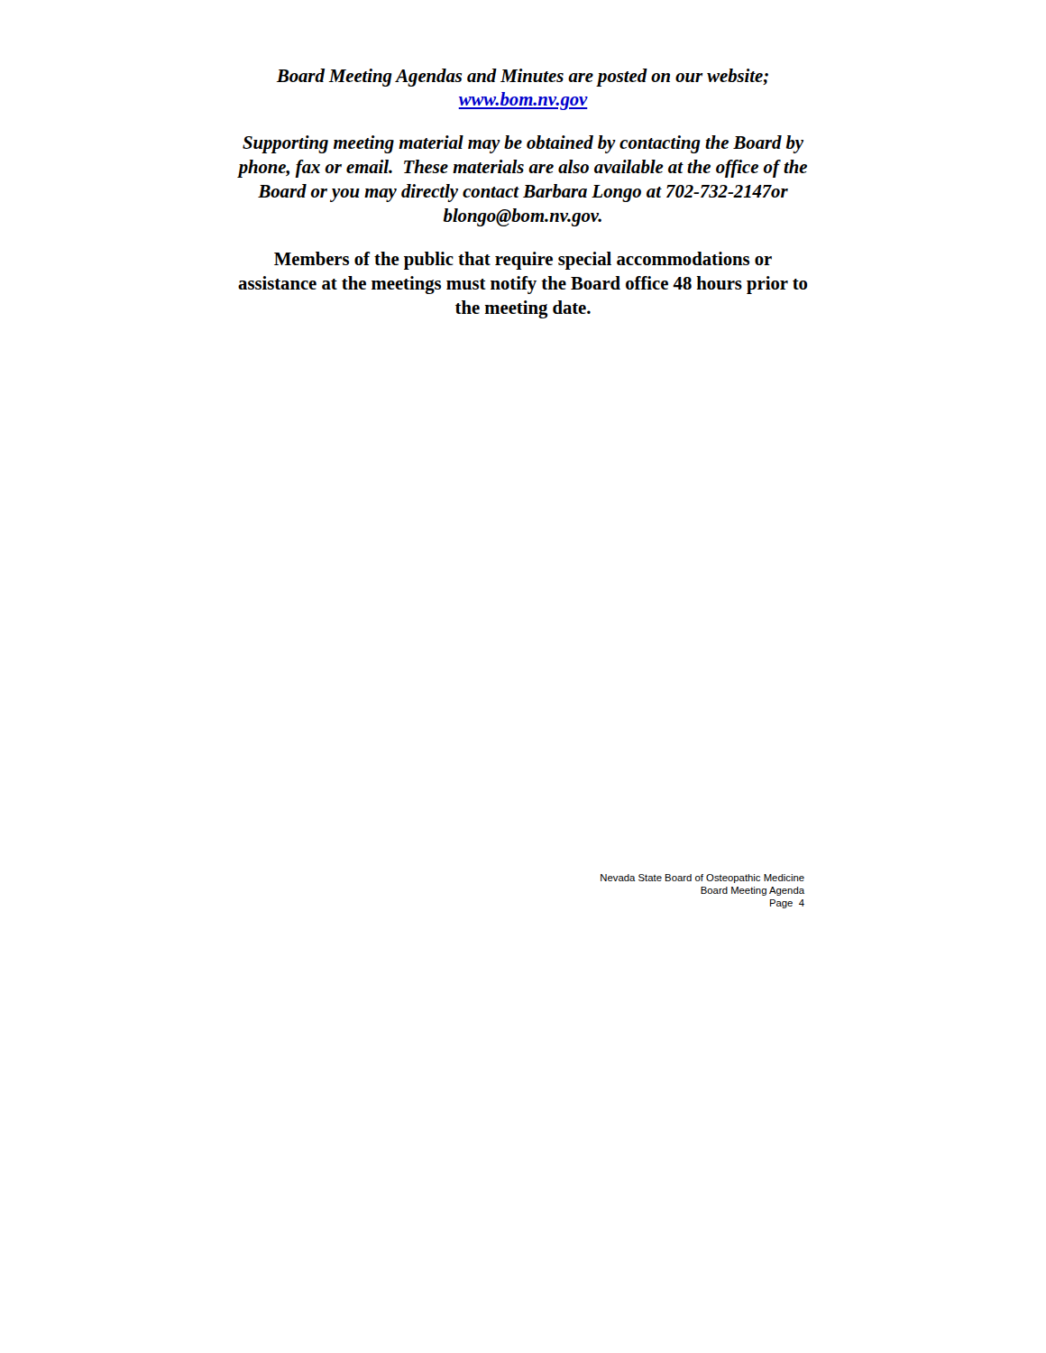Board Meeting Agendas and Minutes are posted on our website;
www.bom.nv.gov
Supporting meeting material may be obtained by contacting the Board by phone, fax or email. These materials are also available at the office of the Board or you may directly contact Barbara Longo at 702-732-2147or blongo@bom.nv.gov.
Members of the public that require special accommodations or assistance at the meetings must notify the Board office 48 hours prior to the meeting date.
Nevada State Board of Osteopathic Medicine
Board Meeting Agenda
Page 4